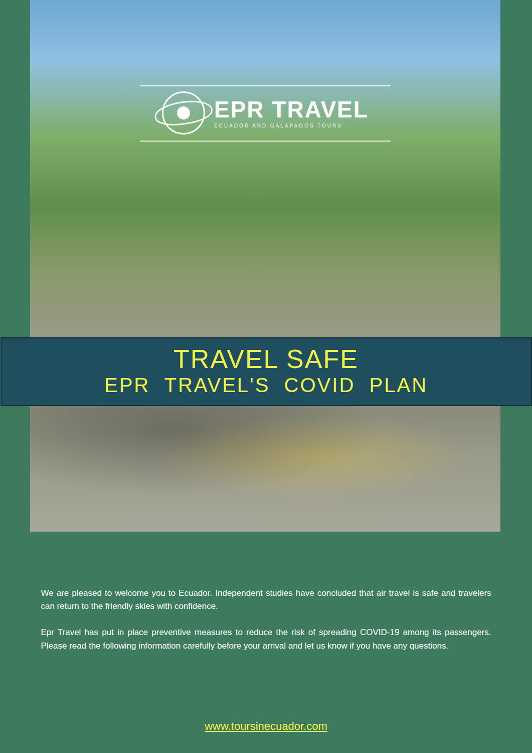EPR TRAVEL
ECUADOR AND GALAPAGOS TOURS
TRAVEL SAFE
EPR TRAVEL'S COVID PLAN
We are pleased to welcome you to Ecuador. Independent studies have concluded that air travel is safe and travelers can return to the friendly skies with confidence.
Epr Travel has put in place preventive measures to reduce the risk of spreading COVID-19 among its passengers. Please read the following information carefully before your arrival and let us know if you have any questions.
www.toursinecuador.com